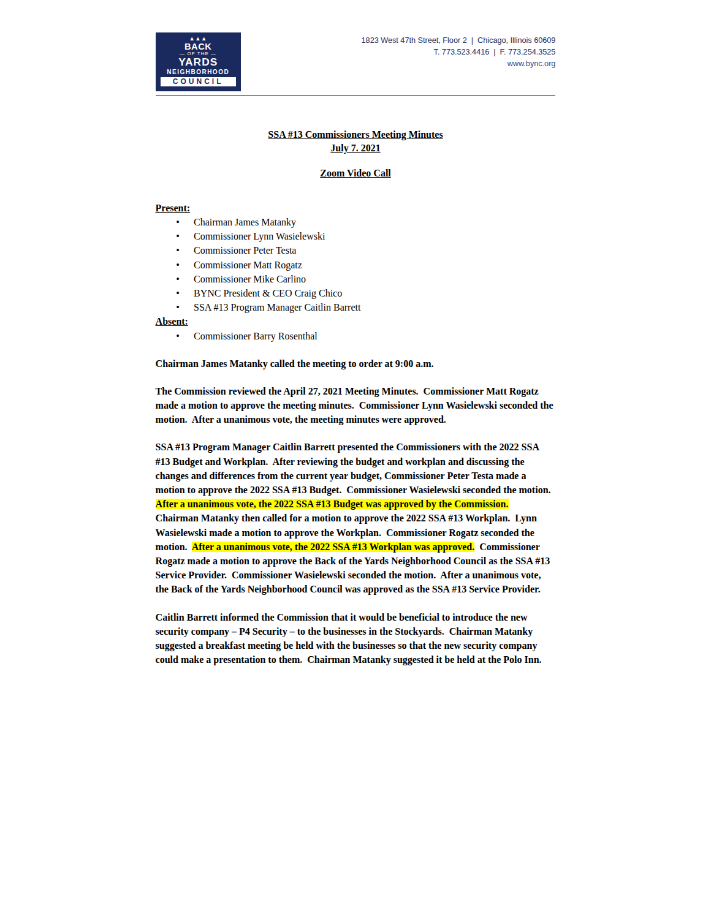▲▲▲
BACK
— OF THE —
YARDS
NEIGHBORHOOD
COUNCIL
1823 West 47th Street, Floor 2 | Chicago, Illinois 60609
T. 773.523.4416 | F. 773.254.3525
www.bync.org
SSA #13 Commissioners Meeting Minutes
July 7. 2021
Zoom Video Call
Present:
Chairman James Matanky
Commissioner Lynn Wasielewski
Commissioner Peter Testa
Commissioner Matt Rogatz
Commissioner Mike Carlino
BYNC President & CEO Craig Chico
SSA #13 Program Manager Caitlin Barrett
Absent:
Commissioner Barry Rosenthal
Chairman James Matanky called the meeting to order at 9:00 a.m.
The Commission reviewed the April 27, 2021 Meeting Minutes. Commissioner Matt Rogatz made a motion to approve the meeting minutes. Commissioner Lynn Wasielewski seconded the motion. After a unanimous vote, the meeting minutes were approved.
SSA #13 Program Manager Caitlin Barrett presented the Commissioners with the 2022 SSA #13 Budget and Workplan. After reviewing the budget and workplan and discussing the changes and differences from the current year budget, Commissioner Peter Testa made a motion to approve the 2022 SSA #13 Budget. Commissioner Wasielewski seconded the motion. After a unanimous vote, the 2022 SSA #13 Budget was approved by the Commission. Chairman Matanky then called for a motion to approve the 2022 SSA #13 Workplan. Lynn Wasielewski made a motion to approve the Workplan. Commissioner Rogatz seconded the motion. After a unanimous vote, the 2022 SSA #13 Workplan was approved. Commissioner Rogatz made a motion to approve the Back of the Yards Neighborhood Council as the SSA #13 Service Provider. Commissioner Wasielewski seconded the motion. After a unanimous vote, the Back of the Yards Neighborhood Council was approved as the SSA #13 Service Provider.
Caitlin Barrett informed the Commission that it would be beneficial to introduce the new security company – P4 Security – to the businesses in the Stockyards. Chairman Matanky suggested a breakfast meeting be held with the businesses so that the new security company could make a presentation to them. Chairman Matanky suggested it be held at the Polo Inn.